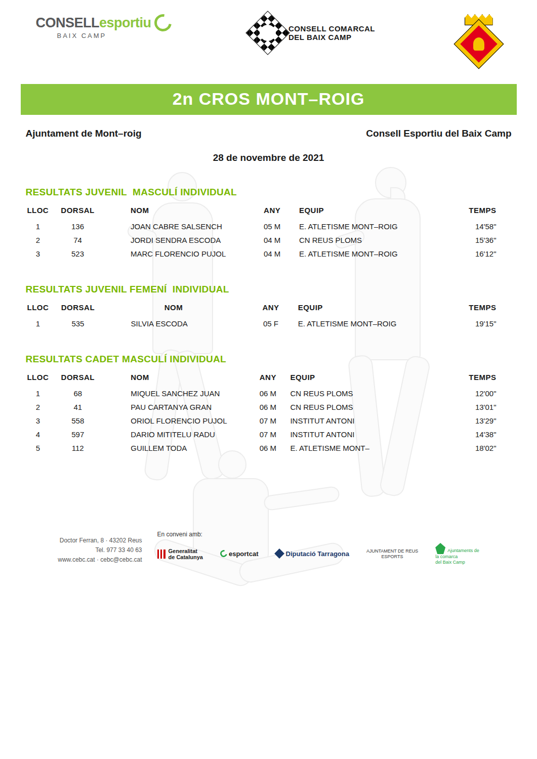CONSELL esportiu
BAIX CAMP
CONSELL COMARCAL
DEL BAIX CAMP
2n CROS MONT–ROIG
Ajuntament de Mont–roig
Consell Esportiu del Baix Camp
28 de novembre de 2021
RESULTATS JUVENIL MASCULÍ INDIVIDUAL
| LLOC | DORSAL | NOM | ANY | EQUIP | TEMPS |
| --- | --- | --- | --- | --- | --- |
| 1 | 136 | JOAN CABRE SALSENCH | 05 M | E. ATLETISME MONT–ROIG | 14'58" |
| 2 | 74 | JORDI SENDRA ESCODA | 04 M | CN REUS PLOMS | 15'36" |
| 3 | 523 | MARC FLORENCIO PUJOL | 04 M | E. ATLETISME MONT–ROIG | 16'12" |
RESULTATS JUVENIL FEMENÍ INDIVIDUAL
| LLOC | DORSAL | NOM | ANY | EQUIP | TEMPS |
| --- | --- | --- | --- | --- | --- |
| 1 | 535 | SILVIA ESCODA | 05 F | E. ATLETISME MONT–ROIG | 19'15" |
RESULTATS CADET MASCULÍ INDIVIDUAL
| LLOC | DORSAL | NOM | ANY | EQUIP | TEMPS |
| --- | --- | --- | --- | --- | --- |
| 1 | 68 | MIQUEL SANCHEZ JUAN | 06 M | CN REUS PLOMS | 12'00" |
| 2 | 41 | PAU CARTANYA GRAN | 06 M | CN REUS PLOMS | 13'01" |
| 3 | 558 | ORIOL FLORENCIO PUJOL | 07 M | INSTITUT ANTONI | 13'29" |
| 4 | 597 | DARIO MITITELU RADU | 07 M | INSTITUT ANTONI | 14'38" |
| 5 | 112 | GUILLEM TODA | 06 M | E. ATLETISME MONT– | 18'02" |
Doctor Ferran, 8 · 43202 Reus
Tel. 977 33 40 63
www.cebc.cat · cebc@cebc.cat
En conveni amb:
Generalitat
de Catalunya
esportcat
Diputació Tarragona
AJUNTAMENT DE REUS
ESPORTS
Ajuntaments de
la comarca
del Baix Camp